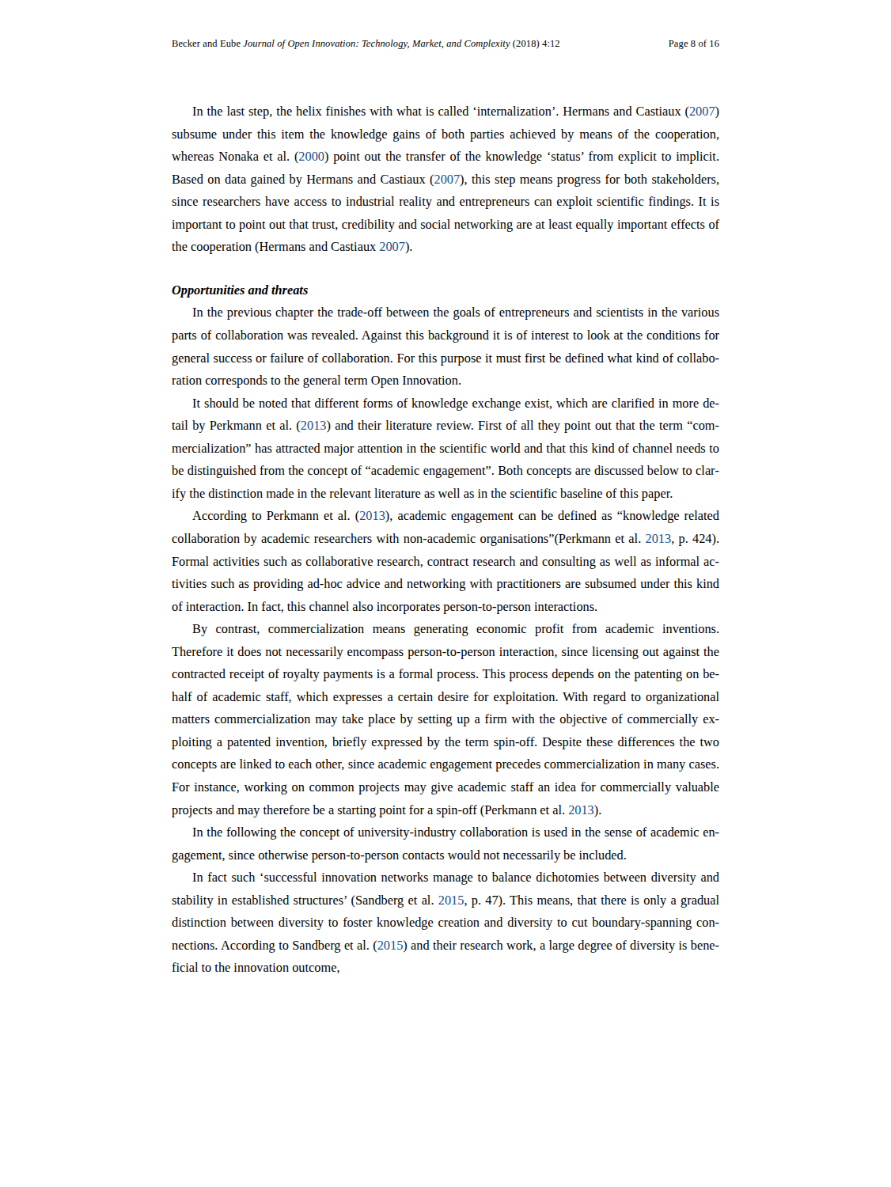Becker and Eube Journal of Open Innovation: Technology, Market, and Complexity (2018) 4:12 Page 8 of 16
In the last step, the helix finishes with what is called ‘internalization’. Hermans and Castiaux (2007) subsume under this item the knowledge gains of both parties achieved by means of the cooperation, whereas Nonaka et al. (2000) point out the transfer of the knowledge ‘status’ from explicit to implicit. Based on data gained by Hermans and Castiaux (2007), this step means progress for both stakeholders, since researchers have access to industrial reality and entrepreneurs can exploit scientific findings. It is important to point out that trust, credibility and social networking are at least equally important effects of the cooperation (Hermans and Castiaux 2007).
Opportunities and threats
In the previous chapter the trade-off between the goals of entrepreneurs and scientists in the various parts of collaboration was revealed. Against this background it is of interest to look at the conditions for general success or failure of collaboration. For this purpose it must first be defined what kind of collaboration corresponds to the general term Open Innovation.
It should be noted that different forms of knowledge exchange exist, which are clarified in more detail by Perkmann et al. (2013) and their literature review. First of all they point out that the term “commercialization” has attracted major attention in the scientific world and that this kind of channel needs to be distinguished from the concept of “academic engagement”. Both concepts are discussed below to clarify the distinction made in the relevant literature as well as in the scientific baseline of this paper.
According to Perkmann et al. (2013), academic engagement can be defined as “knowledge related collaboration by academic researchers with non-academic organisations”(Perkmann et al. 2013, p. 424). Formal activities such as collaborative research, contract research and consulting as well as informal activities such as providing ad-hoc advice and networking with practitioners are subsumed under this kind of interaction. In fact, this channel also incorporates person-to-person interactions.
By contrast, commercialization means generating economic profit from academic inventions. Therefore it does not necessarily encompass person-to-person interaction, since licensing out against the contracted receipt of royalty payments is a formal process. This process depends on the patenting on behalf of academic staff, which expresses a certain desire for exploitation. With regard to organizational matters commercialization may take place by setting up a firm with the objective of commercially exploiting a patented invention, briefly expressed by the term spin-off. Despite these differences the two concepts are linked to each other, since academic engagement precedes commercialization in many cases. For instance, working on common projects may give academic staff an idea for commercially valuable projects and may therefore be a starting point for a spin-off (Perkmann et al. 2013).
In the following the concept of university-industry collaboration is used in the sense of academic engagement, since otherwise person-to-person contacts would not necessarily be included.
In fact such ‘successful innovation networks manage to balance dichotomies between diversity and stability in established structures’ (Sandberg et al. 2015, p. 47). This means, that there is only a gradual distinction between diversity to foster knowledge creation and diversity to cut boundary-spanning connections. According to Sandberg et al. (2015) and their research work, a large degree of diversity is beneficial to the innovation outcome,